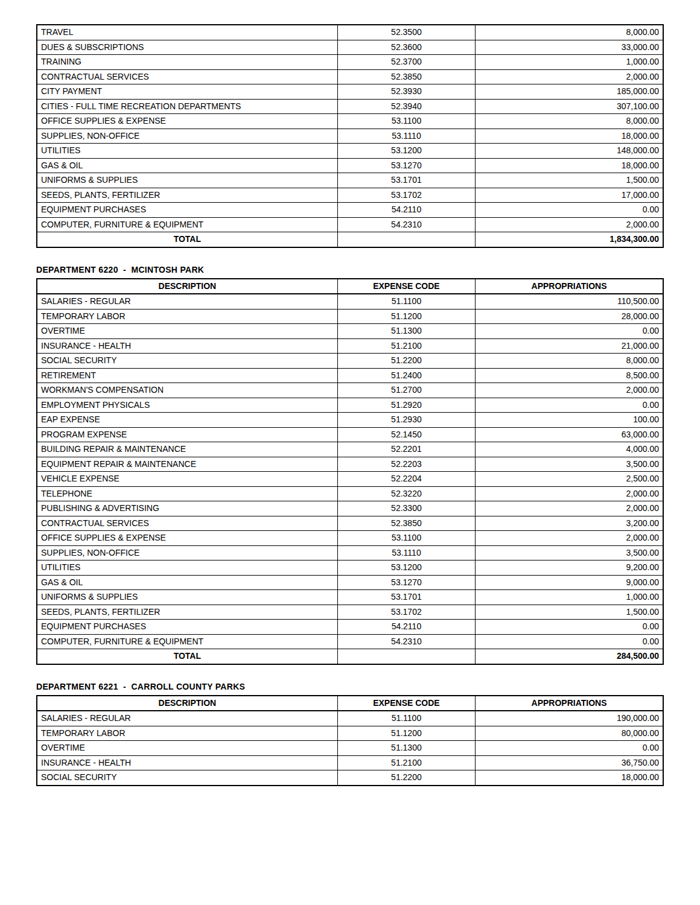| TRAVEL | 52.3500 | 8,000.00 |
| DUES & SUBSCRIPTIONS | 52.3600 | 33,000.00 |
| TRAINING | 52.3700 | 1,000.00 |
| CONTRACTUAL SERVICES | 52.3850 | 2,000.00 |
| CITY PAYMENT | 52.3930 | 185,000.00 |
| CITIES - FULL TIME RECREATION DEPARTMENTS | 52.3940 | 307,100.00 |
| OFFICE SUPPLIES & EXPENSE | 53.1100 | 8,000.00 |
| SUPPLIES, NON-OFFICE | 53.1110 | 18,000.00 |
| UTILITIES | 53.1200 | 148,000.00 |
| GAS & OIL | 53.1270 | 18,000.00 |
| UNIFORMS & SUPPLIES | 53.1701 | 1,500.00 |
| SEEDS, PLANTS, FERTILIZER | 53.1702 | 17,000.00 |
| EQUIPMENT PURCHASES | 54.2110 | 0.00 |
| COMPUTER, FURNITURE & EQUIPMENT | 54.2310 | 2,000.00 |
| TOTAL | | 1,834,300.00 |
DEPARTMENT 6220 - MCINTOSH PARK
| DESCRIPTION | EXPENSE CODE | APPROPRIATIONS |
| --- | --- | --- |
| SALARIES - REGULAR | 51.1100 | 110,500.00 |
| TEMPORARY LABOR | 51.1200 | 28,000.00 |
| OVERTIME | 51.1300 | 0.00 |
| INSURANCE - HEALTH | 51.2100 | 21,000.00 |
| SOCIAL SECURITY | 51.2200 | 8,000.00 |
| RETIREMENT | 51.2400 | 8,500.00 |
| WORKMAN'S COMPENSATION | 51.2700 | 2,000.00 |
| EMPLOYMENT PHYSICALS | 51.2920 | 0.00 |
| EAP EXPENSE | 51.2930 | 100.00 |
| PROGRAM EXPENSE | 52.1450 | 63,000.00 |
| BUILDING REPAIR & MAINTENANCE | 52.2201 | 4,000.00 |
| EQUIPMENT REPAIR & MAINTENANCE | 52.2203 | 3,500.00 |
| VEHICLE EXPENSE | 52.2204 | 2,500.00 |
| TELEPHONE | 52.3220 | 2,000.00 |
| PUBLISHING & ADVERTISING | 52.3300 | 2,000.00 |
| CONTRACTUAL SERVICES | 52.3850 | 3,200.00 |
| OFFICE SUPPLIES & EXPENSE | 53.1100 | 2,000.00 |
| SUPPLIES, NON-OFFICE | 53.1110 | 3,500.00 |
| UTILITIES | 53.1200 | 9,200.00 |
| GAS & OIL | 53.1270 | 9,000.00 |
| UNIFORMS & SUPPLIES | 53.1701 | 1,000.00 |
| SEEDS, PLANTS, FERTILIZER | 53.1702 | 1,500.00 |
| EQUIPMENT PURCHASES | 54.2110 | 0.00 |
| COMPUTER, FURNITURE & EQUIPMENT | 54.2310 | 0.00 |
| TOTAL | | 284,500.00 |
DEPARTMENT 6221 - CARROLL COUNTY PARKS
| DESCRIPTION | EXPENSE CODE | APPROPRIATIONS |
| --- | --- | --- |
| SALARIES - REGULAR | 51.1100 | 190,000.00 |
| TEMPORARY LABOR | 51.1200 | 80,000.00 |
| OVERTIME | 51.1300 | 0.00 |
| INSURANCE - HEALTH | 51.2100 | 36,750.00 |
| SOCIAL SECURITY | 51.2200 | 18,000.00 |